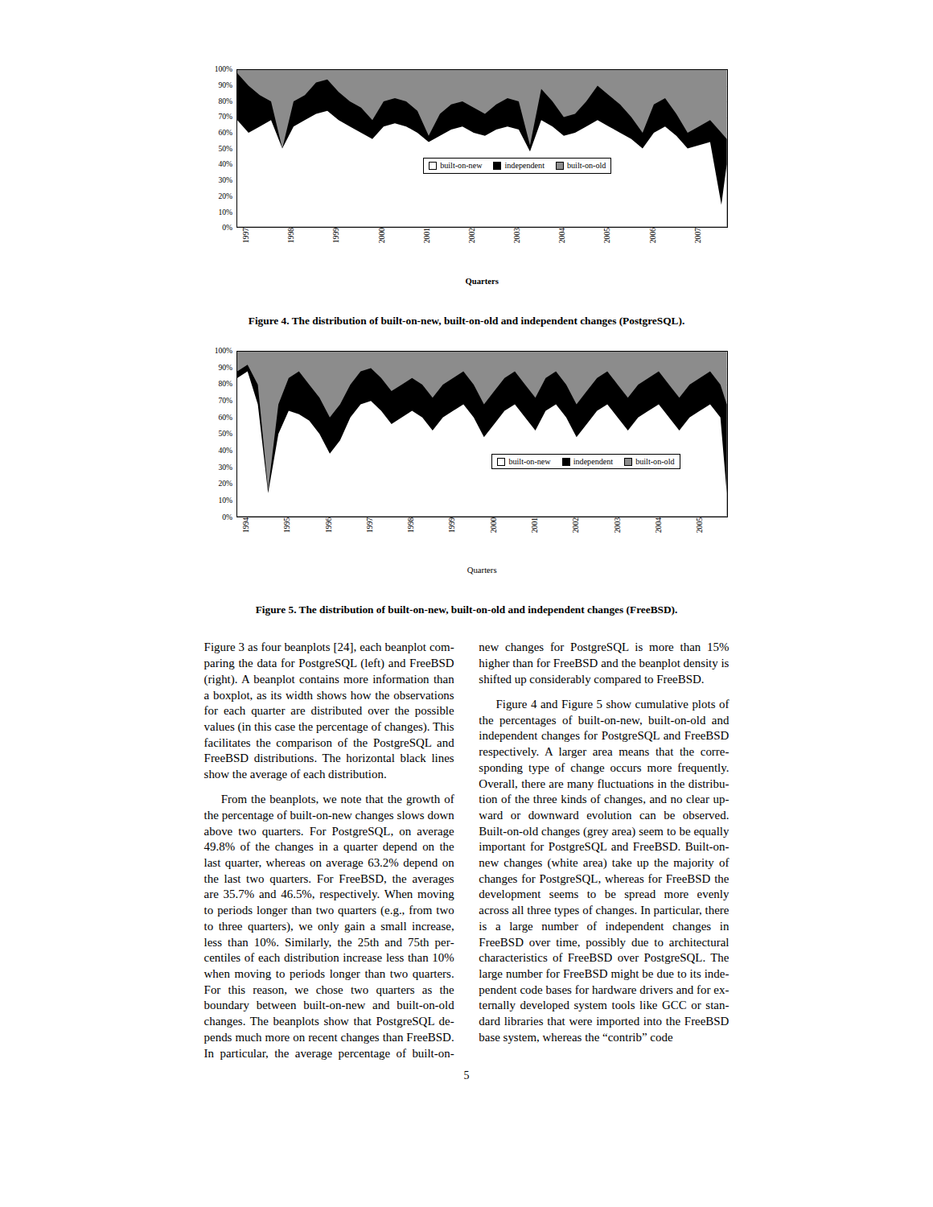100% 90% 80% 70% 60% 50% 40% 30% 20% 10% 0%
built-on-new independent built-on-old
1997 1998 1999 2000 2001 2002 2003 2004 2005 2006 2007
Quarters
Figure 4. The distribution of built-on-new, built-on-old and independent changes (PostgreSQL).
100% 90% 80% 70% 60% 50% 40% 30% 20% 10% 0%
built-on-new independent built-on-old
1994 1995 1996 1997 1998 1999 2000 2001 2002 2003 2004 2005
Quarters
Figure 5. The distribution of built-on-new, built-on-old and independent changes (FreeBSD).
Figure 3 as four beanplots [24], each beanplot comparing the data for PostgreSQL (left) and FreeBSD (right). A beanplot contains more information than a boxplot, as its width shows how the observations for each quarter are distributed over the possible values (in this case the percentage of changes). This facilitates the comparison of the PostgreSQL and FreeBSD distributions. The horizontal black lines show the average of each distribution.
From the beanplots, we note that the growth of the percentage of built-on-new changes slows down above two quarters. For PostgreSQL, on average 49.8% of the changes in a quarter depend on the last quarter, whereas on average 63.2% depend on the last two quarters. For FreeBSD, the averages are 35.7% and 46.5%, respectively. When moving to periods longer than two quarters (e.g., from two to three quarters), we only gain a small increase, less than 10%. Similarly, the 25th and 75th percentiles of each distribution increase less than 10% when moving to periods longer than two quarters. For this reason, we chose two quarters as the boundary between built-on-new and built-on-old changes. The beanplots show that PostgreSQL depends much more on recent changes than FreeBSD. In particular, the average percentage of built-on-new changes for PostgreSQL is more than 15% higher than for FreeBSD and the beanplot density is shifted up considerably compared to FreeBSD.
Figure 4 and Figure 5 show cumulative plots of the percentages of built-on-new, built-on-old and independent changes for PostgreSQL and FreeBSD respectively. A larger area means that the corresponding type of change occurs more frequently. Overall, there are many fluctuations in the distribution of the three kinds of changes, and no clear upward or downward evolution can be observed. Built-on-old changes (grey area) seem to be equally important for PostgreSQL and FreeBSD. Built-on-new changes (white area) take up the majority of changes for PostgreSQL, whereas for FreeBSD the development seems to be spread more evenly across all three types of changes. In particular, there is a large number of independent changes in FreeBSD over time, possibly due to architectural characteristics of FreeBSD over PostgreSQL. The large number for FreeBSD might be due to its independent code bases for hardware drivers and for externally developed system tools like GCC or standard libraries that were imported into the FreeBSD base system, whereas the “contrib” code
5